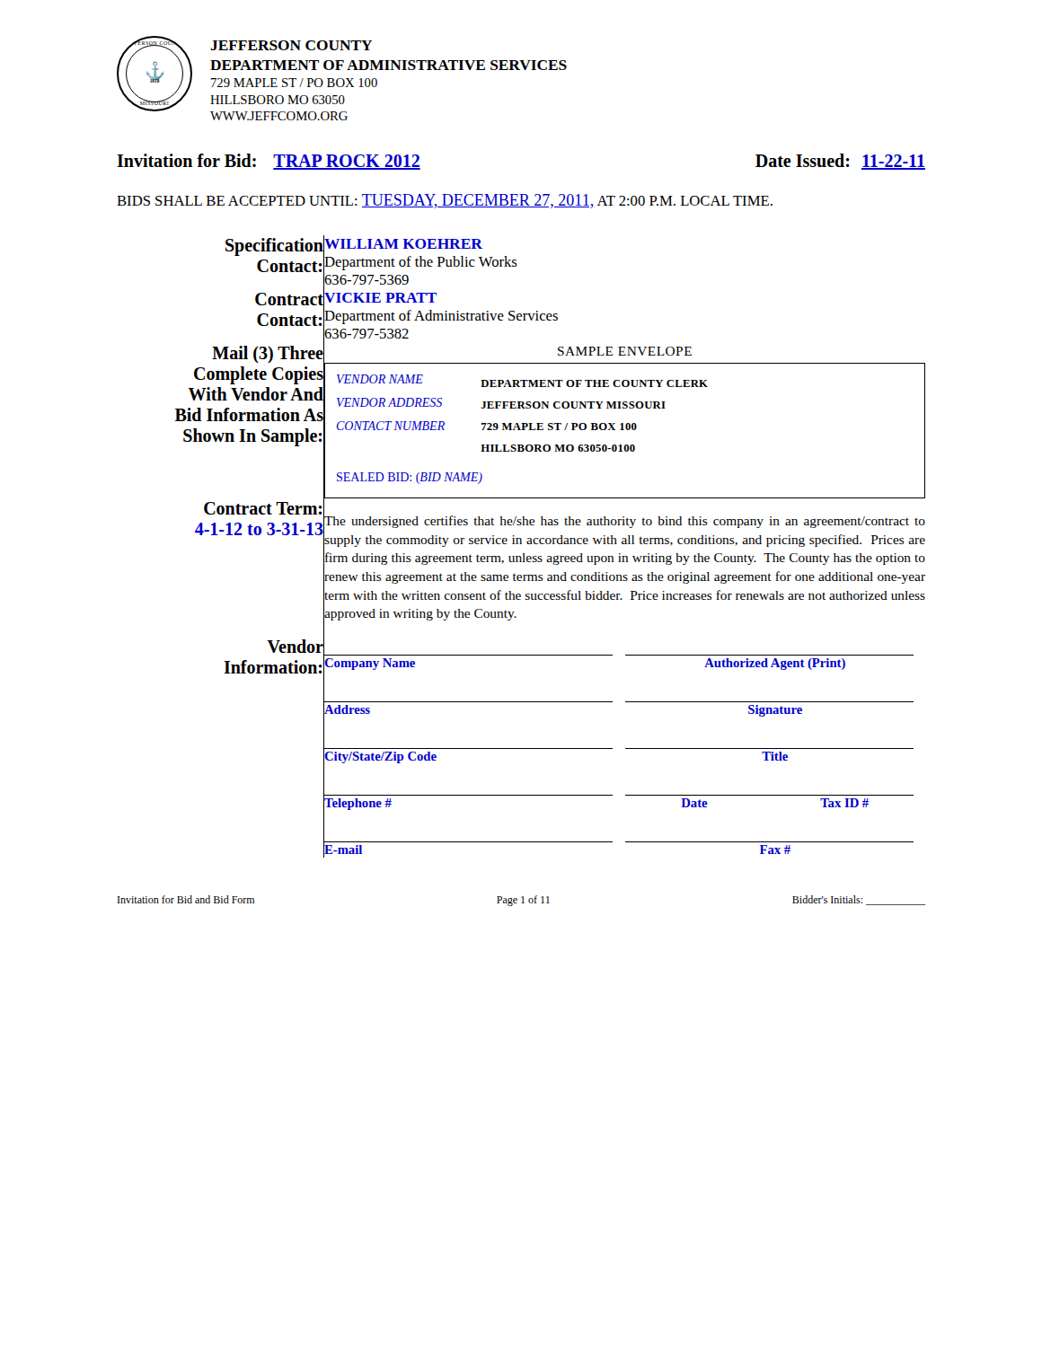JEFFERSON COUNTY
⚓
1818
MISSOURI
JEFFERSON COUNTY
DEPARTMENT OF ADMINISTRATIVE SERVICES
729 MAPLE ST / PO BOX 100
HILLSBORO MO 63050
WWW.JEFFCOMO.ORG
Invitation for Bid:TRAP ROCK 2012
Date Issued:11-22-11
BIDS SHALL BE ACCEPTED UNTIL: TUESDAY, DECEMBER 27, 2011, AT 2:00 P.M. LOCAL TIME.
| Specification Contact: | WILLIAM KOEHRER Department of the Public Works 636-797-5369 |
| Contract Contact: | VICKIE PRATT Department of Administrative Services 636-797-5382 |
| Mail (3) Three Complete Copies With Vendor And Bid Information As Shown In Sample: | SAMPLE ENVELOPE VENDOR NAME VENDOR ADDRESS CONTACT NUMBER DEPARTMENT OF THE COUNTY CLERK JEFFERSON COUNTY MISSOURI 729 MAPLE ST / PO BOX 100 HILLSBORO MO 63050-0100 SEALED BID: ( BID NAME) |
| Contract Term: 4-1-12 to 3-31-13 | The undersigned certifies that he/she has the authority to bind this company in an agreement/contract to supply the commodity or service in accordance with all terms, conditions, and pricing specified. Prices are firm during this agreement term, unless agreed upon in writing by the County. The County has the option to renew this agreement at the same terms and conditions as the original agreement for one additional one-year term with the written consent of the successful bidder. Price increases for renewals are not authorized unless approved in writing by the County. |
| Vendor Information: | / Company Name / Authorized Agent (Print) / / Address / Signature / / City/State/Zip Code / Title / / Telephone # / Date Tax ID # / / E-mail / Fax # / |
Invitation for Bid and Bid Form
Page 1 of 11
Bidder's Initials: ___________